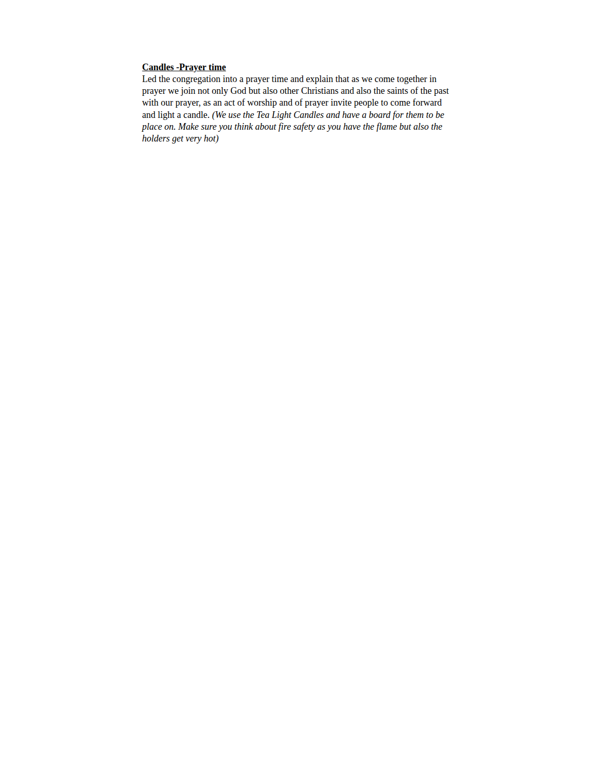Candles -Prayer time
Led the congregation into a prayer time and explain that as we come together in prayer we join not only God but also other Christians and also the saints of the past with our prayer, as an act of worship and of prayer invite people to come forward and light a candle. (We use the Tea Light Candles and have a board for them to be place on. Make sure you think about fire safety as you have the flame but also the holders get very hot)